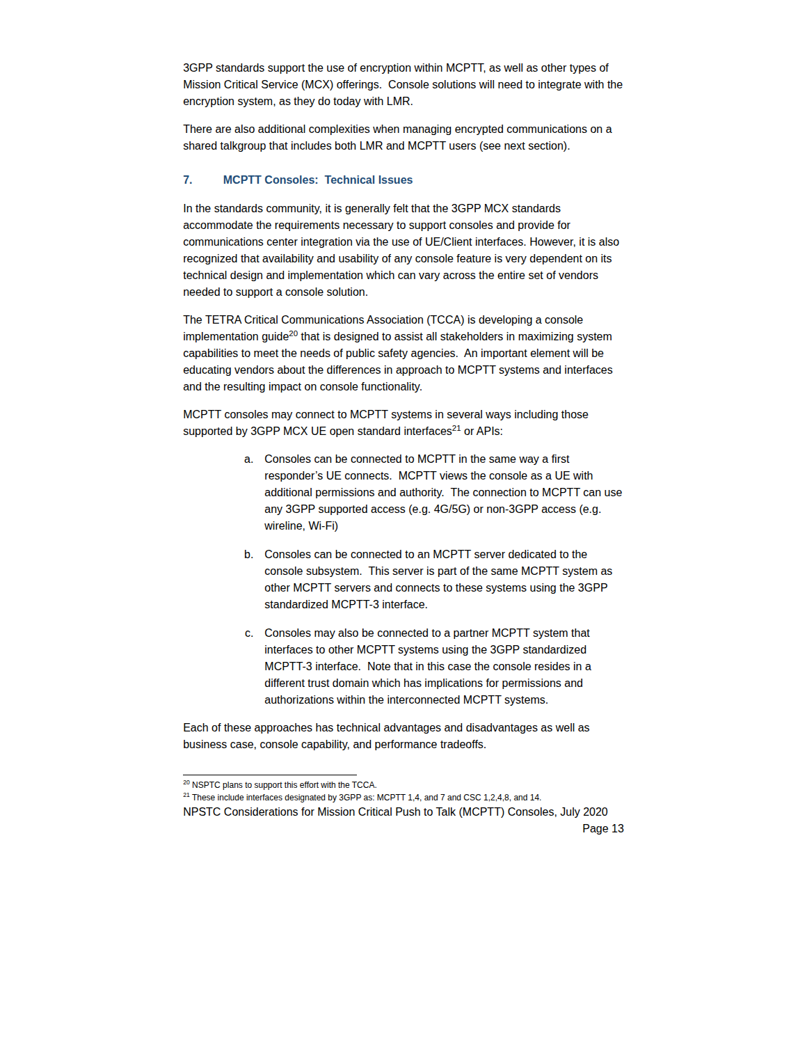3GPP standards support the use of encryption within MCPTT, as well as other types of Mission Critical Service (MCX) offerings. Console solutions will need to integrate with the encryption system, as they do today with LMR.
There are also additional complexities when managing encrypted communications on a shared talkgroup that includes both LMR and MCPTT users (see next section).
7. MCPTT Consoles: Technical Issues
In the standards community, it is generally felt that the 3GPP MCX standards accommodate the requirements necessary to support consoles and provide for communications center integration via the use of UE/Client interfaces. However, it is also recognized that availability and usability of any console feature is very dependent on its technical design and implementation which can vary across the entire set of vendors needed to support a console solution.
The TETRA Critical Communications Association (TCCA) is developing a console implementation guide20 that is designed to assist all stakeholders in maximizing system capabilities to meet the needs of public safety agencies. An important element will be educating vendors about the differences in approach to MCPTT systems and interfaces and the resulting impact on console functionality.
MCPTT consoles may connect to MCPTT systems in several ways including those supported by 3GPP MCX UE open standard interfaces21 or APIs:
Consoles can be connected to MCPTT in the same way a first responder’s UE connects. MCPTT views the console as a UE with additional permissions and authority. The connection to MCPTT can use any 3GPP supported access (e.g. 4G/5G) or non-3GPP access (e.g. wireline, Wi-Fi)
Consoles can be connected to an MCPTT server dedicated to the console subsystem. This server is part of the same MCPTT system as other MCPTT servers and connects to these systems using the 3GPP standardized MCPTT-3 interface.
Consoles may also be connected to a partner MCPTT system that interfaces to other MCPTT systems using the 3GPP standardized MCPTT-3 interface. Note that in this case the console resides in a different trust domain which has implications for permissions and authorizations within the interconnected MCPTT systems.
Each of these approaches has technical advantages and disadvantages as well as business case, console capability, and performance tradeoffs.
20 NSPTC plans to support this effort with the TCCA.
21 These include interfaces designated by 3GPP as: MCPTT 1,4, and 7 and CSC 1,2,4,8, and 14.
NPSTC Considerations for Mission Critical Push to Talk (MCPTT) Consoles, July 2020
Page 13